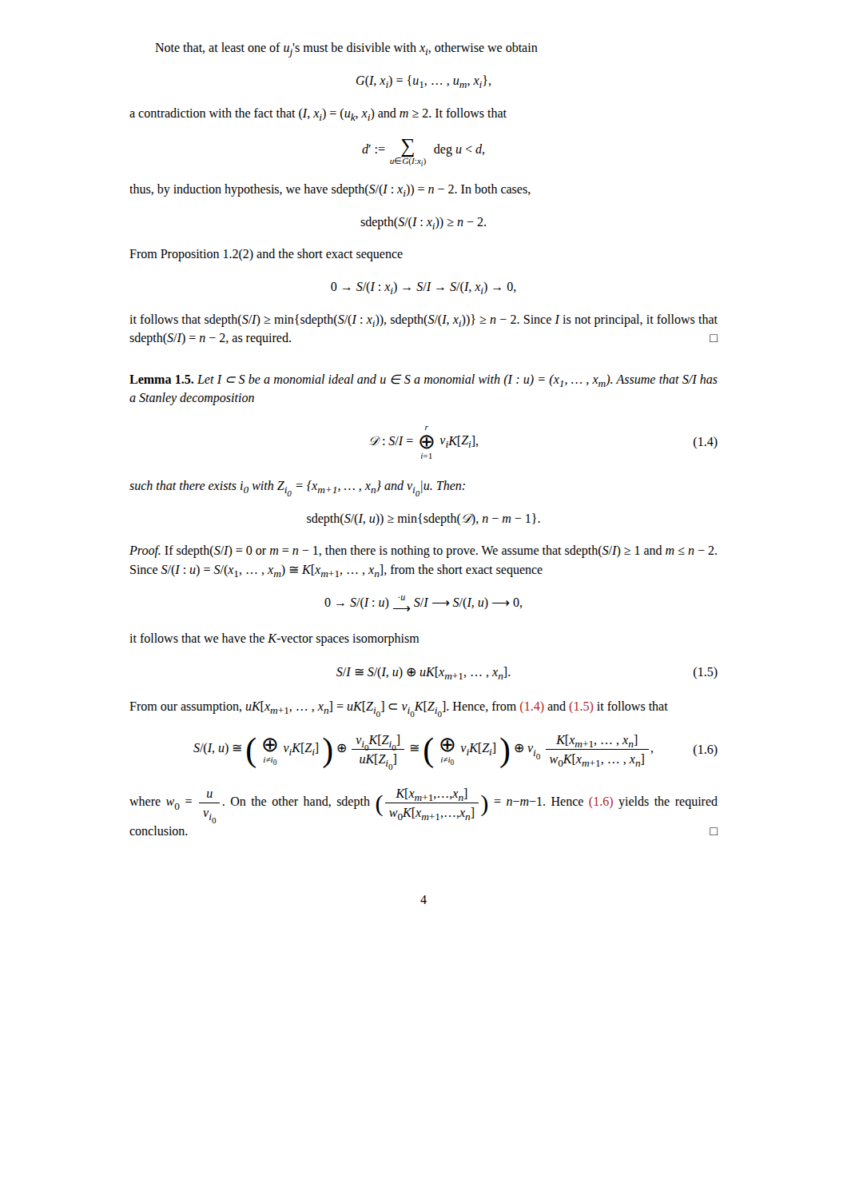Note that, at least one of uj's must be disivible with xi, otherwise we obtain
G(I, xi) = {u1, … , um, xi},
a contradiction with the fact that (I, xi) = (uk, xi) and m ≥ 2. It follows that
d′ := ∑u∈G(I:xi) deg u < d,
thus, by induction hypothesis, we have sdepth(S/(I : xi)) = n − 2. In both cases,
sdepth(S/(I : xi)) ≥ n − 2.
From Proposition 1.2(2) and the short exact sequence
0 → S/(I : xi) → S/I → S/(I, xi) → 0,
it follows that sdepth(S/I) ≥ min{sdepth(S/(I : xi)), sdepth(S/(I, xi))} ≥ n − 2. Since I is not principal, it follows that sdepth(S/I) = n − 2, as required. □
Lemma 1.5. Let I ⊂ S be a monomial ideal and u ∈ S a monomial with (I : u) = (x1, … , xm). Assume that S/I has a Stanley decomposition
𝒟 : S/I = r⊕i=1 vi K[Zi], (1.4)
such that there exists i0 with Zi0 = {xm+1, … , xn} and vi0|u. Then:
sdepth(S/(I, u)) ≥ min{sdepth(𝒟), n − m − 1}.
Proof. If sdepth(S/I) = 0 or m = n − 1, then there is nothing to prove. We assume that sdepth(S/I) ≥ 1 and m ≤ n − 2. Since S/(I : u) = S/(x1, … , xm) ≅ K[xm+1, … , xn], from the short exact sequence
0 → S/(I : u) ·u⟶ S/I ⟶ S/(I, u) ⟶ 0,
it follows that we have the K-vector spaces isomorphism
S/I ≅ S/(I, u) ⊕ uK[xm+1, … , xn]. (1.5)
From our assumption, uK[xm+1, … , xn] = uK[Zi0] ⊂ vi0K[Zi0]. Hence, from (1.4) and (1.5) it follows that
S/(I, u) ≅ ( ⊕i≠i0 vi K[Zi] ) ⊕ vi0K[Zi0] uK[Zi0] ≅ ( ⊕i≠i0 vi K[Zi] ) ⊕ vi0 K[xm+1, … , xn] w0K[xm+1, … , xn], (1.6)
where w0 = uvi0. On the other hand, sdepth (K[xm+1,…,xn] w0K[xm+1,…,xn]) = n−m−1. Hence (1.6) yields the required conclusion. □
4